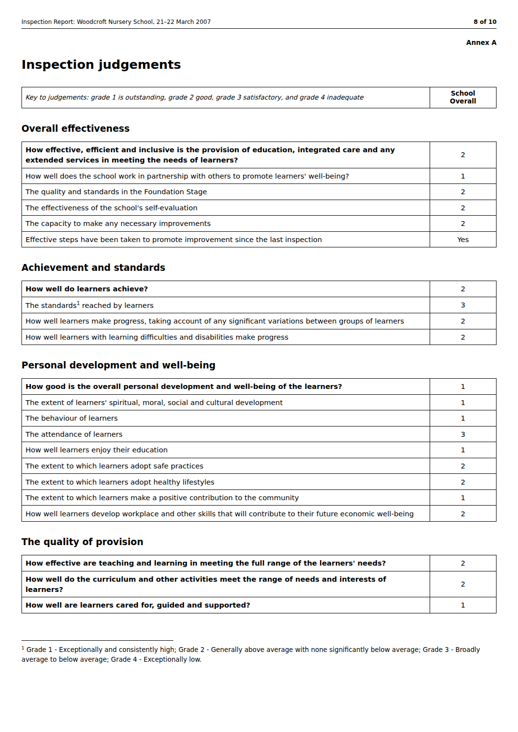Inspection Report: Woodcroft Nursery School, 21–22 March 2007
8 of 10
Annex A
Inspection judgements
| Key to judgements: grade 1 is outstanding, grade 2 good, grade 3 satisfactory, and grade 4 inadequate | School Overall |
Overall effectiveness
| How effective, efficient and inclusive is the provision of education, integrated care and any extended services in meeting the needs of learners? | 2 |
| How well does the school work in partnership with others to promote learners' well-being? | 1 |
| The quality and standards in the Foundation Stage | 2 |
| The effectiveness of the school's self-evaluation | 2 |
| The capacity to make any necessary improvements | 2 |
| Effective steps have been taken to promote improvement since the last inspection | Yes |
Achievement and standards
| How well do learners achieve? | 2 |
| The standards 1 reached by learners | 3 |
| How well learners make progress, taking account of any significant variations between groups of learners | 2 |
| How well learners with learning difficulties and disabilities make progress | 2 |
Personal development and well-being
| How good is the overall personal development and well-being of the learners? | 1 |
| The extent of learners' spiritual, moral, social and cultural development | 1 |
| The behaviour of learners | 1 |
| The attendance of learners | 3 |
| How well learners enjoy their education | 1 |
| The extent to which learners adopt safe practices | 2 |
| The extent to which learners adopt healthy lifestyles | 2 |
| The extent to which learners make a positive contribution to the community | 1 |
| How well learners develop workplace and other skills that will contribute to their future economic well-being | 2 |
The quality of provision
| How effective are teaching and learning in meeting the full range of the learners' needs? | 2 |
| How well do the curriculum and other activities meet the range of needs and interests of learners? | 2 |
| How well are learners cared for, guided and supported? | 1 |
1 Grade 1 - Exceptionally and consistently high; Grade 2 - Generally above average with none significantly below average; Grade 3 - Broadly average to below average; Grade 4 - Exceptionally low.